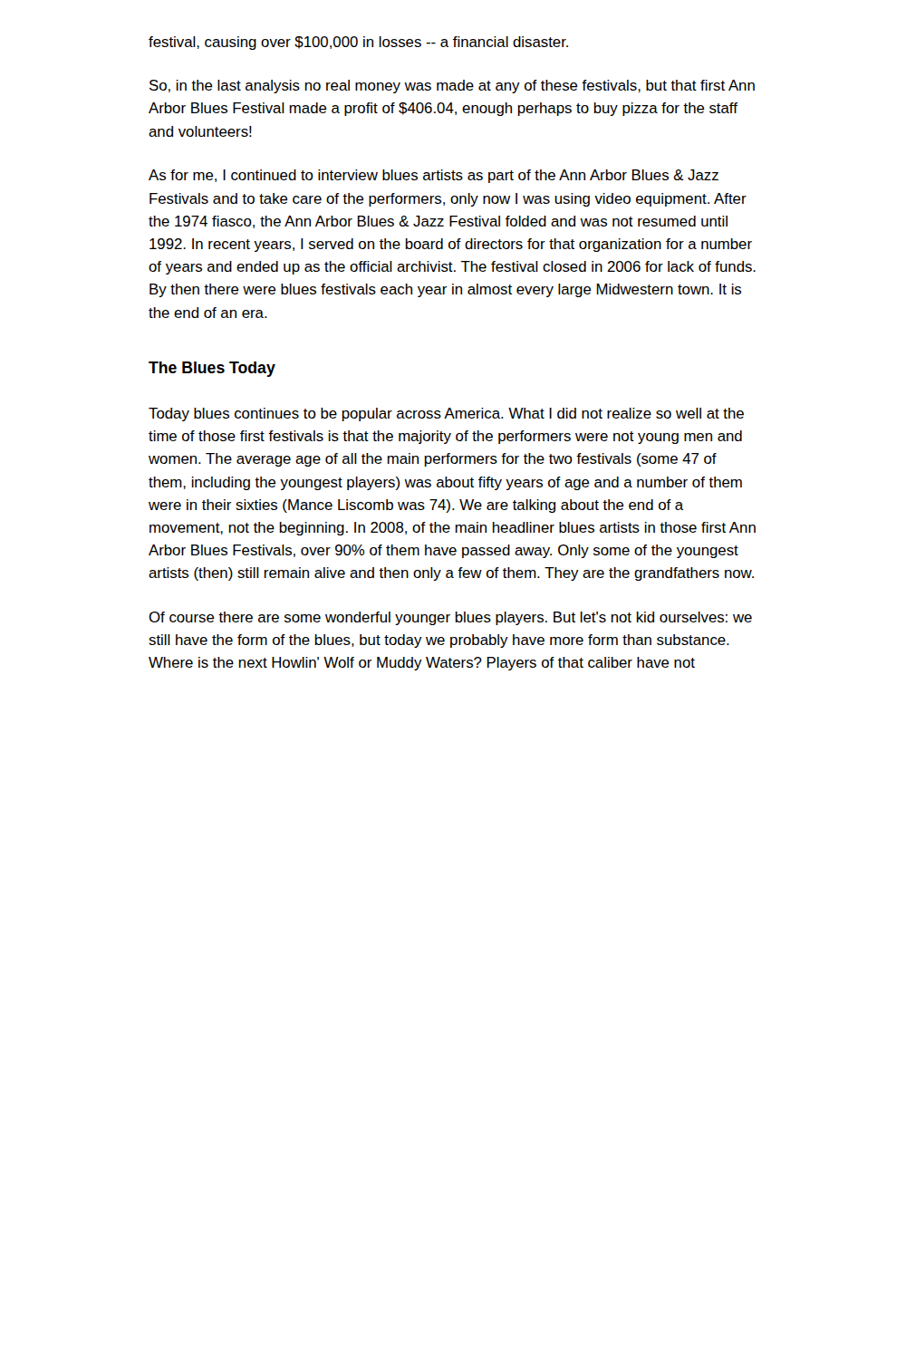festival, causing over $100,000 in losses -- a financial disaster.
So, in the last analysis no real money was made at any of these festivals, but that first Ann Arbor Blues Festival made a profit of $406.04, enough perhaps to buy pizza for the staff and volunteers!
As for me, I continued to interview blues artists as part of the Ann Arbor Blues & Jazz Festivals and to take care of the performers, only now I was using video equipment. After the 1974 fiasco, the Ann Arbor Blues & Jazz Festival folded and was not resumed until 1992. In recent years, I served on the board of directors for that organization for a number of years and ended up as the official archivist. The festival closed in 2006 for lack of funds. By then there were blues festivals each year in almost every large Midwestern town. It is the end of an era.
The Blues Today
Today blues continues to be popular across America. What I did not realize so well at the time of those first festivals is that the majority of the performers were not young men and women. The average age of all the main performers for the two festivals (some 47 of them, including the youngest players) was about fifty years of age and a number of them were in their sixties (Mance Liscomb was 74). We are talking about the end of a movement, not the beginning. In 2008, of the main headliner blues artists in those first Ann Arbor Blues Festivals, over 90% of them have passed away. Only some of the youngest artists (then) still remain alive and then only a few of them. They are the grandfathers now.
Of course there are some wonderful younger blues players. But let's not kid ourselves: we still have the form of the blues, but today we probably have more form than substance. Where is the next Howlin' Wolf or Muddy Waters? Players of that caliber have not